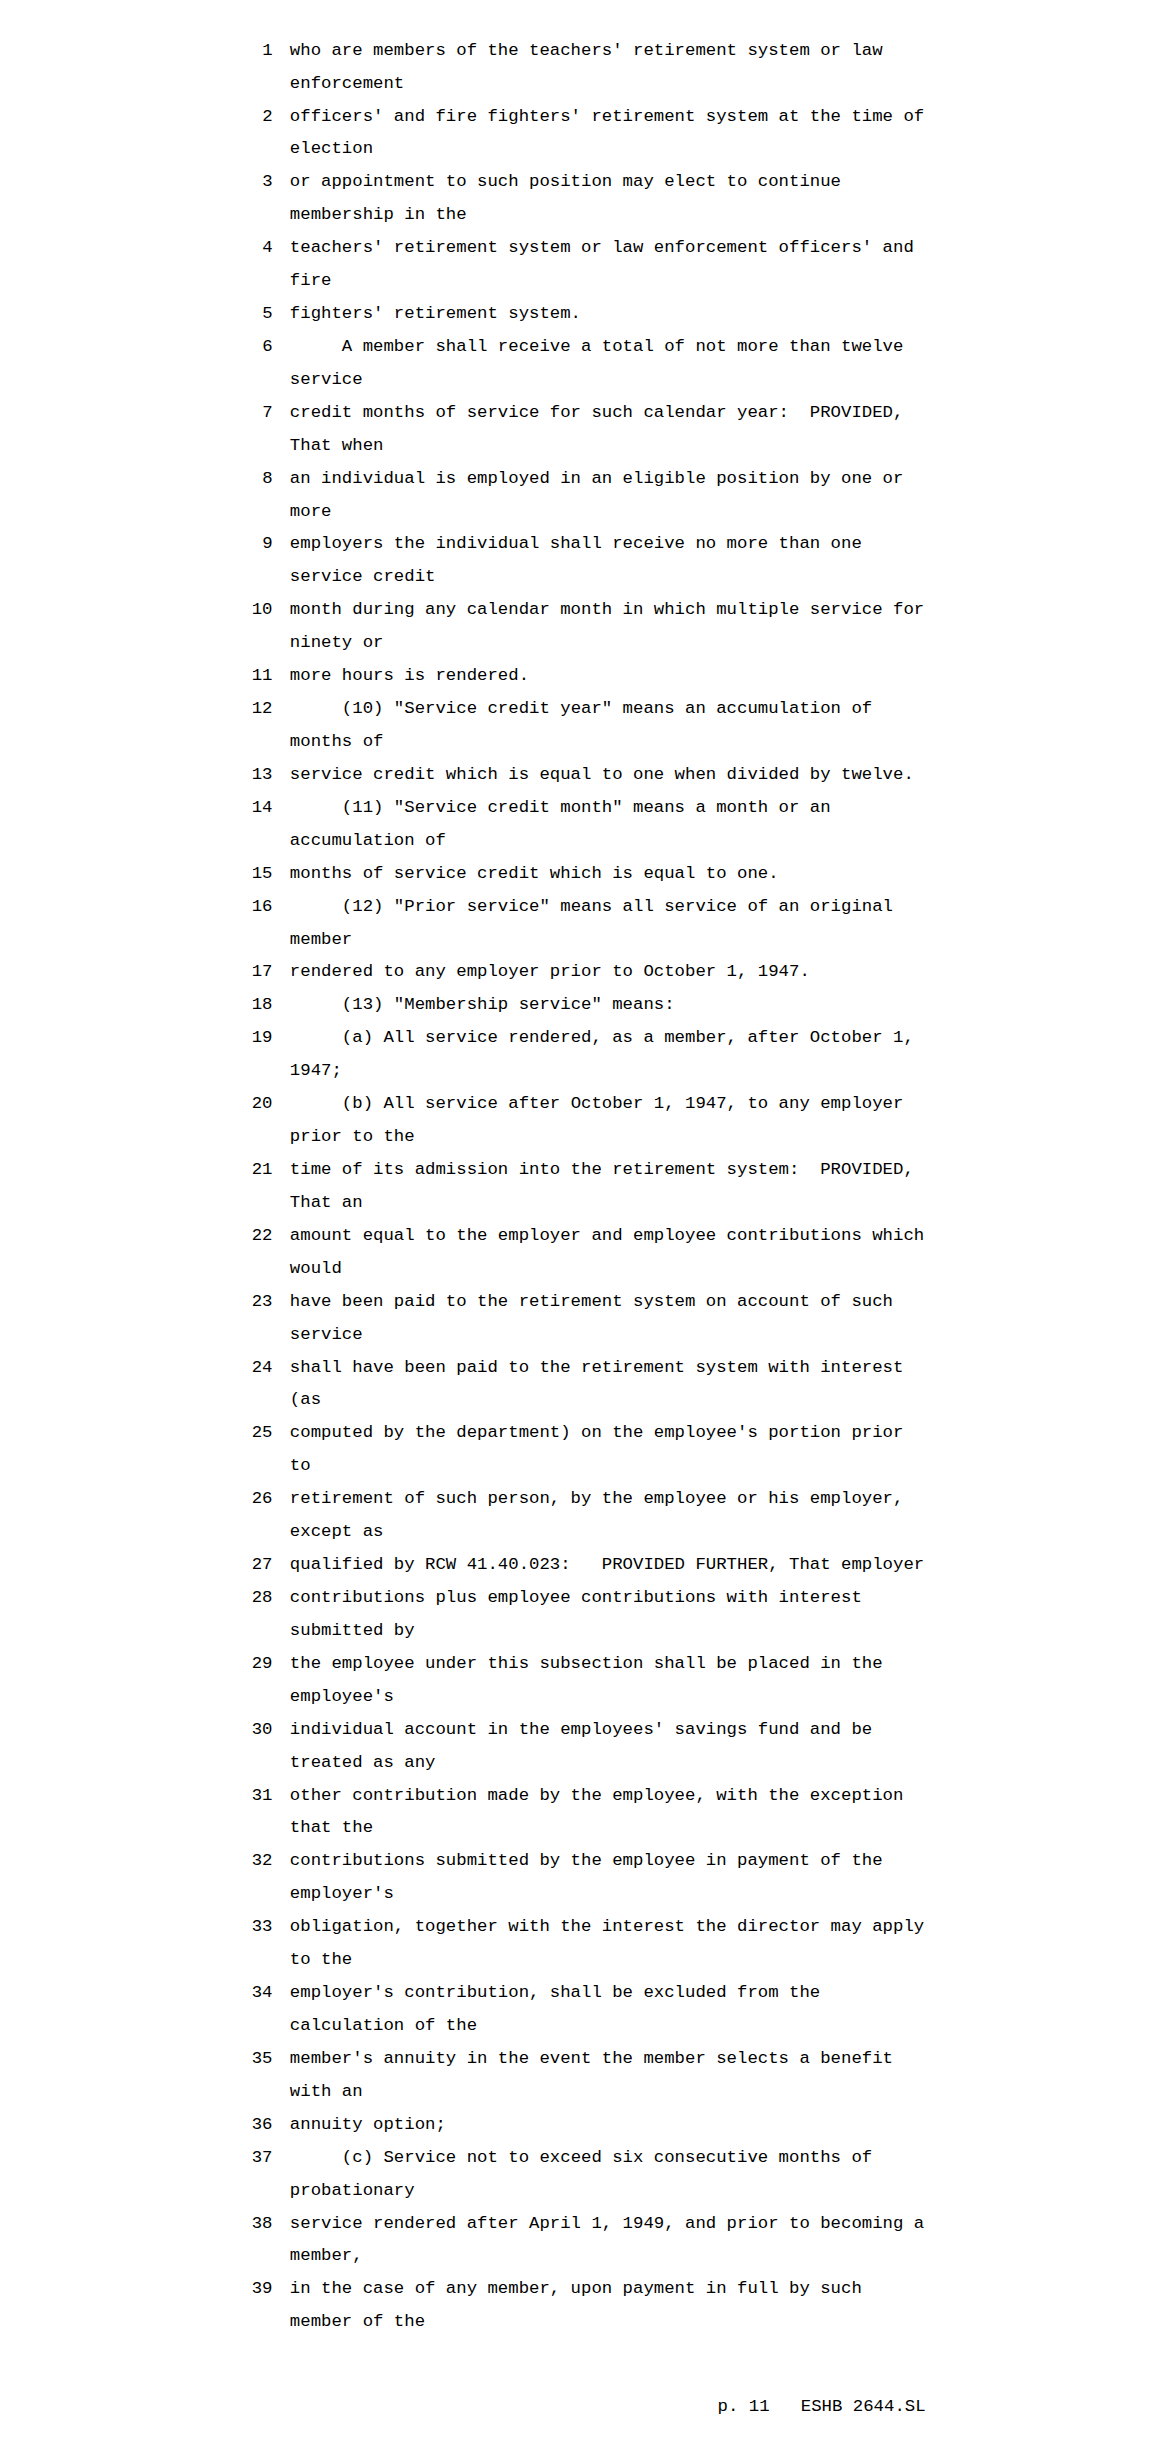who are members of the teachers' retirement system or law enforcement
officers' and fire fighters' retirement system at the time of election
or appointment to such position may elect to continue membership in the
teachers' retirement system or law enforcement officers' and fire
fighters' retirement system.
A member shall receive a total of not more than twelve service
credit months of service for such calendar year: PROVIDED, That when
an individual is employed in an eligible position by one or more
employers the individual shall receive no more than one service credit
month during any calendar month in which multiple service for ninety or
more hours is rendered.
(10) "Service credit year" means an accumulation of months of
service credit which is equal to one when divided by twelve.
(11) "Service credit month" means a month or an accumulation of
months of service credit which is equal to one.
(12) "Prior service" means all service of an original member
rendered to any employer prior to October 1, 1947.
(13) "Membership service" means:
(a) All service rendered, as a member, after October 1, 1947;
(b) All service after October 1, 1947, to any employer prior to the
time of its admission into the retirement system: PROVIDED, That an
amount equal to the employer and employee contributions which would
have been paid to the retirement system on account of such service
shall have been paid to the retirement system with interest (as
computed by the department) on the employee's portion prior to
retirement of such person, by the employee or his employer, except as
qualified by RCW 41.40.023: PROVIDED FURTHER, That employer
contributions plus employee contributions with interest submitted by
the employee under this subsection shall be placed in the employee's
individual account in the employees' savings fund and be treated as any
other contribution made by the employee, with the exception that the
contributions submitted by the employee in payment of the employer's
obligation, together with the interest the director may apply to the
employer's contribution, shall be excluded from the calculation of the
member's annuity in the event the member selects a benefit with an
annuity option;
(c) Service not to exceed six consecutive months of probationary
service rendered after April 1, 1949, and prior to becoming a member,
in the case of any member, upon payment in full by such member of the
p. 11 ESHB 2644.SL